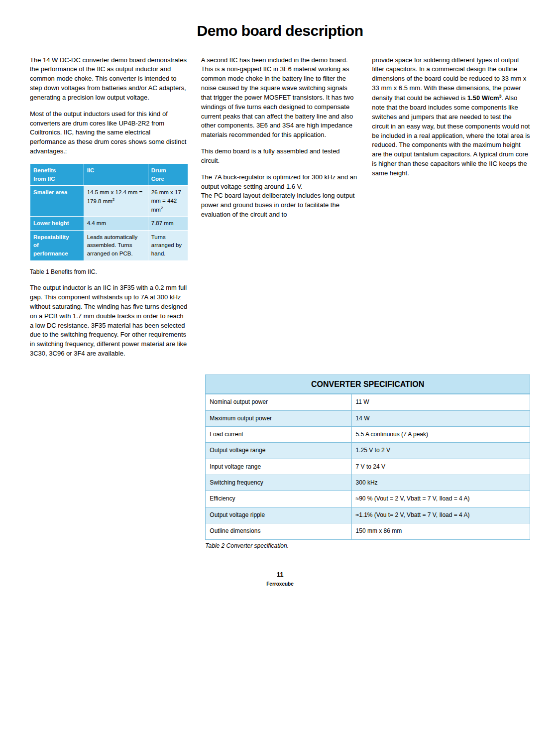Demo board description
The 14 W DC-DC converter demo board demonstrates the performance of the IIC as output inductor and common mode choke. This converter is intended to step down voltages from batteries and/or AC adapters, generating a precision low output voltage.
Most of the output inductors used for this kind of converters are drum cores like UP4B-2R2 from Coiltronics. IIC, having the same electrical performance as these drum cores shows some distinct advantages.:
| Benefits from IIC | IIC | Drum Core |
| --- | --- | --- |
| Smaller area | 14.5 mm x 12.4 mm = 179.8 mm 2 | 26 mm x 17 mm = 442 mm 2 |
| Lower height | 4.4 mm | 7.87 mm |
| Repeatability of performance | Leads automatically assembled. Turns arranged on PCB. | Turns arranged by hand. |
Table 1 Benefits from IIC.
The output inductor is an IIC in 3F35 with a 0.2 mm full gap. This component withstands up to 7A at 300 kHz without saturating. The winding has five turns designed on a PCB with 1.7 mm double tracks in order to reach a low DC resistance. 3F35 material has been selected due to the switching frequency. For other requirements in switching frequency, different power material are like 3C30, 3C96 or 3F4 are available.
A second IIC has been included in the demo board. This is a non-gapped IIC in 3E6 material working as common mode choke in the battery line to filter the noise caused by the square wave switching signals that trigger the power MOSFET transistors. It has two windings of five turns each designed to compensate current peaks that can affect the battery line and also other components. 3E6 and 3S4 are high impedance materials recommended for this application.
This demo board is a fully assembled and tested circuit.
The 7A buck-regulator is optimized for 300 kHz and an output voltage setting around 1.6 V.
The PC board layout deliberately includes long output power and ground buses in order to facilitate the evaluation of the circuit and to
provide space for soldering different types of output filter capacitors. In a commercial design the outline dimensions of the board could be reduced to 33 mm x 33 mm x 6.5 mm. With these dimensions, the power density that could be achieved is 1.50 W/cm3. Also note that the board includes some components like switches and jumpers that are needed to test the circuit in an easy way, but these components would not be included in a real application, where the total area is reduced. The components with the maximum height are the output tantalum capacitors. A typical drum core is higher than these capacitors while the IIC keeps the same height.
CONVERTER SPECIFICATION
| Nominal output power | 11 W |
| Maximum output power | 14 W |
| Load current | 5.5 A continuous (7 A peak) |
| Output voltage range | 1.25 V to 2 V |
| Input voltage range | 7 V to 24 V |
| Switching frequency | 300 kHz |
| Efficiency | ≈90 % (Vout = 2 V, Vbatt = 7 V, Iload = 4 A) |
| Output voltage ripple | ≈1.1% (Vou t= 2 V, Vbatt = 7 V, Iload = 4 A) |
| Outline dimensions | 150 mm x 86 mm |
Table 2 Converter specification.
11
Ferroxcube